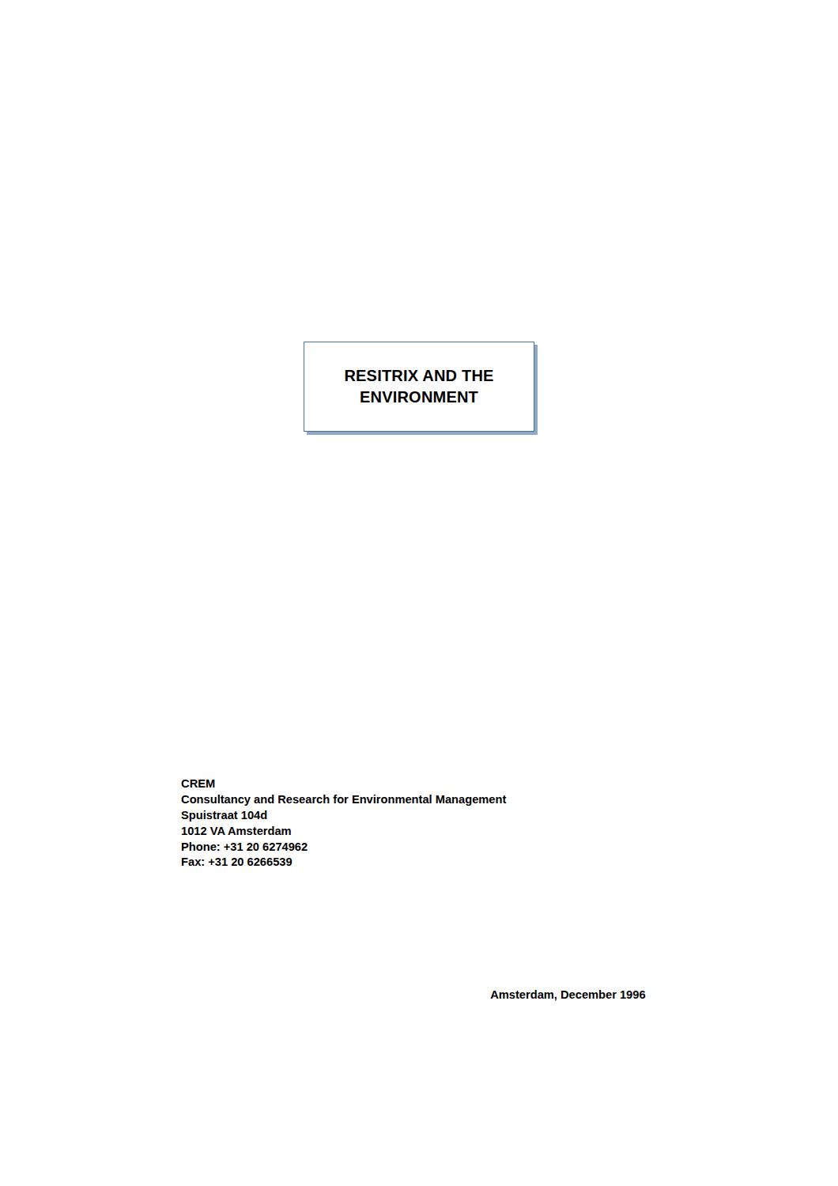RESITRIX AND THE
ENVIRONMENT
CREM
Consultancy and Research for Environmental Management
Spuistraat 104d
1012 VA Amsterdam
Phone: +31 20 6274962
Fax: +31 20 6266539
Amsterdam, December 1996